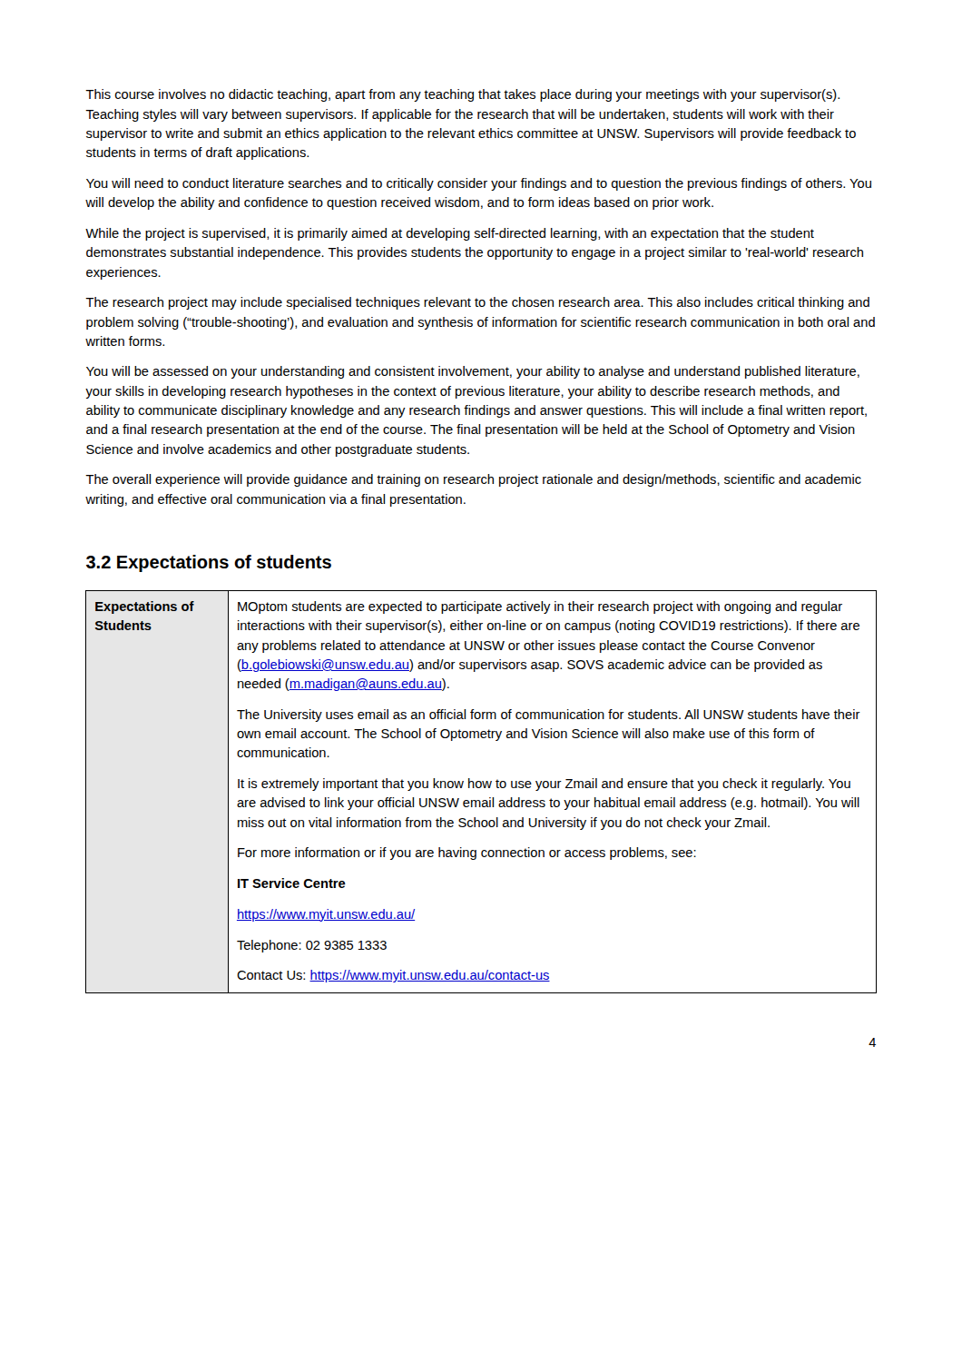This course involves no didactic teaching, apart from any teaching that takes place during your meetings with your supervisor(s). Teaching styles will vary between supervisors. If applicable for the research that will be undertaken, students will work with their supervisor to write and submit an ethics application to the relevant ethics committee at UNSW. Supervisors will provide feedback to students in terms of draft applications.
You will need to conduct literature searches and to critically consider your findings and to question the previous findings of others. You will develop the ability and confidence to question received wisdom, and to form ideas based on prior work.
While the project is supervised, it is primarily aimed at developing self-directed learning, with an expectation that the student demonstrates substantial independence. This provides students the opportunity to engage in a project similar to 'real-world' research experiences.
The research project may include specialised techniques relevant to the chosen research area. This also includes critical thinking and problem solving (“trouble-shooting’), and evaluation and synthesis of information for scientific research communication in both oral and written forms.
You will be assessed on your understanding and consistent involvement, your ability to analyse and understand published literature, your skills in developing research hypotheses in the context of previous literature, your ability to describe research methods, and ability to communicate disciplinary knowledge and any research findings and answer questions. This will include a final written report, and a final research presentation at the end of the course. The final presentation will be held at the School of Optometry and Vision Science and involve academics and other postgraduate students.
The overall experience will provide guidance and training on research project rationale and design/methods, scientific and academic writing, and effective oral communication via a final presentation.
3.2 Expectations of students
| Expectations of Students | MOptom students are expected to participate actively in their research project with ongoing and regular interactions with their supervisor(s), either on-line or on campus (noting COVID19 restrictions). If there are any problems related to attendance at UNSW or other issues please contact the Course Convenor ( b.golebiowski@unsw.edu.au ) and/or supervisors asap. SOVS academic advice can be provided as needed ( m.madigan@auns.edu.au ). The University uses email as an official form of communication for students. All UNSW students have their own email account. The School of Optometry and Vision Science will also make use of this form of communication. It is extremely important that you know how to use your Zmail and ensure that you check it regularly. You are advised to link your official UNSW email address to your habitual email address (e.g. hotmail). You will miss out on vital information from the School and University if you do not check your Zmail. For more information or if you are having connection or access problems, see: IT Service Centre https://www.myit.unsw.edu.au/ Telephone: 02 9385 1333 Contact Us: https://www.myit.unsw.edu.au/contact-us |
4